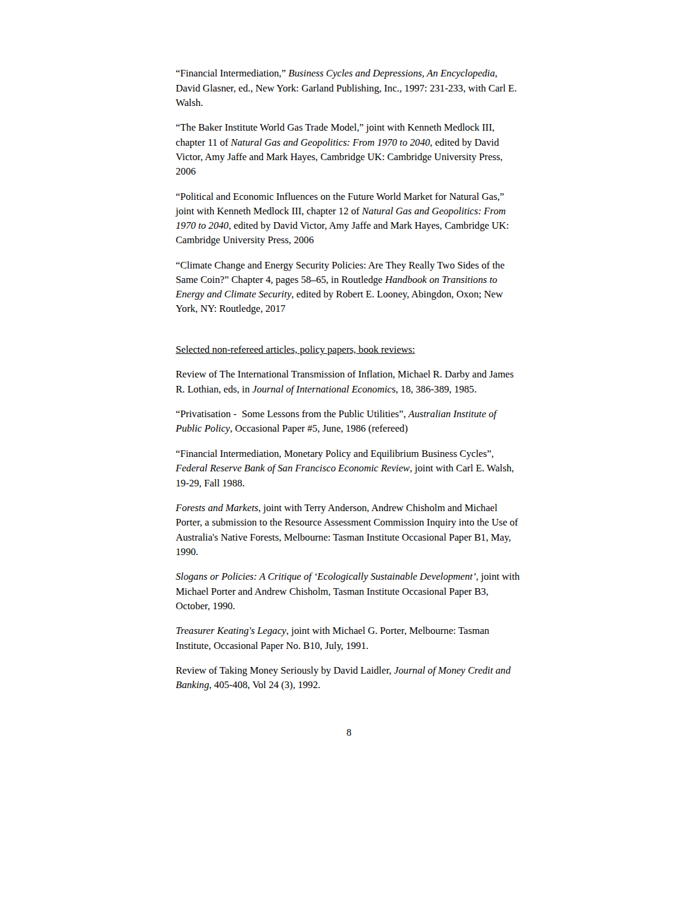“Financial Intermediation,” Business Cycles and Depressions, An Encyclopedia, David Glasner, ed., New York: Garland Publishing, Inc., 1997: 231-233, with Carl E. Walsh.
“The Baker Institute World Gas Trade Model,” joint with Kenneth Medlock III, chapter 11 of Natural Gas and Geopolitics: From 1970 to 2040, edited by David Victor, Amy Jaffe and Mark Hayes, Cambridge UK: Cambridge University Press, 2006
“Political and Economic Influences on the Future World Market for Natural Gas,” joint with Kenneth Medlock III, chapter 12 of Natural Gas and Geopolitics: From 1970 to 2040, edited by David Victor, Amy Jaffe and Mark Hayes, Cambridge UK: Cambridge University Press, 2006
“Climate Change and Energy Security Policies: Are They Really Two Sides of the Same Coin?” Chapter 4, pages 58–65, in Routledge Handbook on Transitions to Energy and Climate Security, edited by Robert E. Looney, Abingdon, Oxon; New York, NY: Routledge, 2017
Selected non-refereed articles, policy papers, book reviews:
Review of The International Transmission of Inflation, Michael R. Darby and James R. Lothian, eds, in Journal of International Economics, 18, 386-389, 1985.
“Privatisation - Some Lessons from the Public Utilities”, Australian Institute of Public Policy, Occasional Paper #5, June, 1986 (refereed)
“Financial Intermediation, Monetary Policy and Equilibrium Business Cycles”, Federal Reserve Bank of San Francisco Economic Review, joint with Carl E. Walsh, 19-29, Fall 1988.
Forests and Markets, joint with Terry Anderson, Andrew Chisholm and Michael Porter, a submission to the Resource Assessment Commission Inquiry into the Use of Australia's Native Forests, Melbourne: Tasman Institute Occasional Paper B1, May, 1990.
Slogans or Policies: A Critique of ‘Ecologically Sustainable Development’, joint with Michael Porter and Andrew Chisholm, Tasman Institute Occasional Paper B3, October, 1990.
Treasurer Keating's Legacy, joint with Michael G. Porter, Melbourne: Tasman Institute, Occasional Paper No. B10, July, 1991.
Review of Taking Money Seriously by David Laidler, Journal of Money Credit and Banking, 405-408, Vol 24 (3), 1992.
8